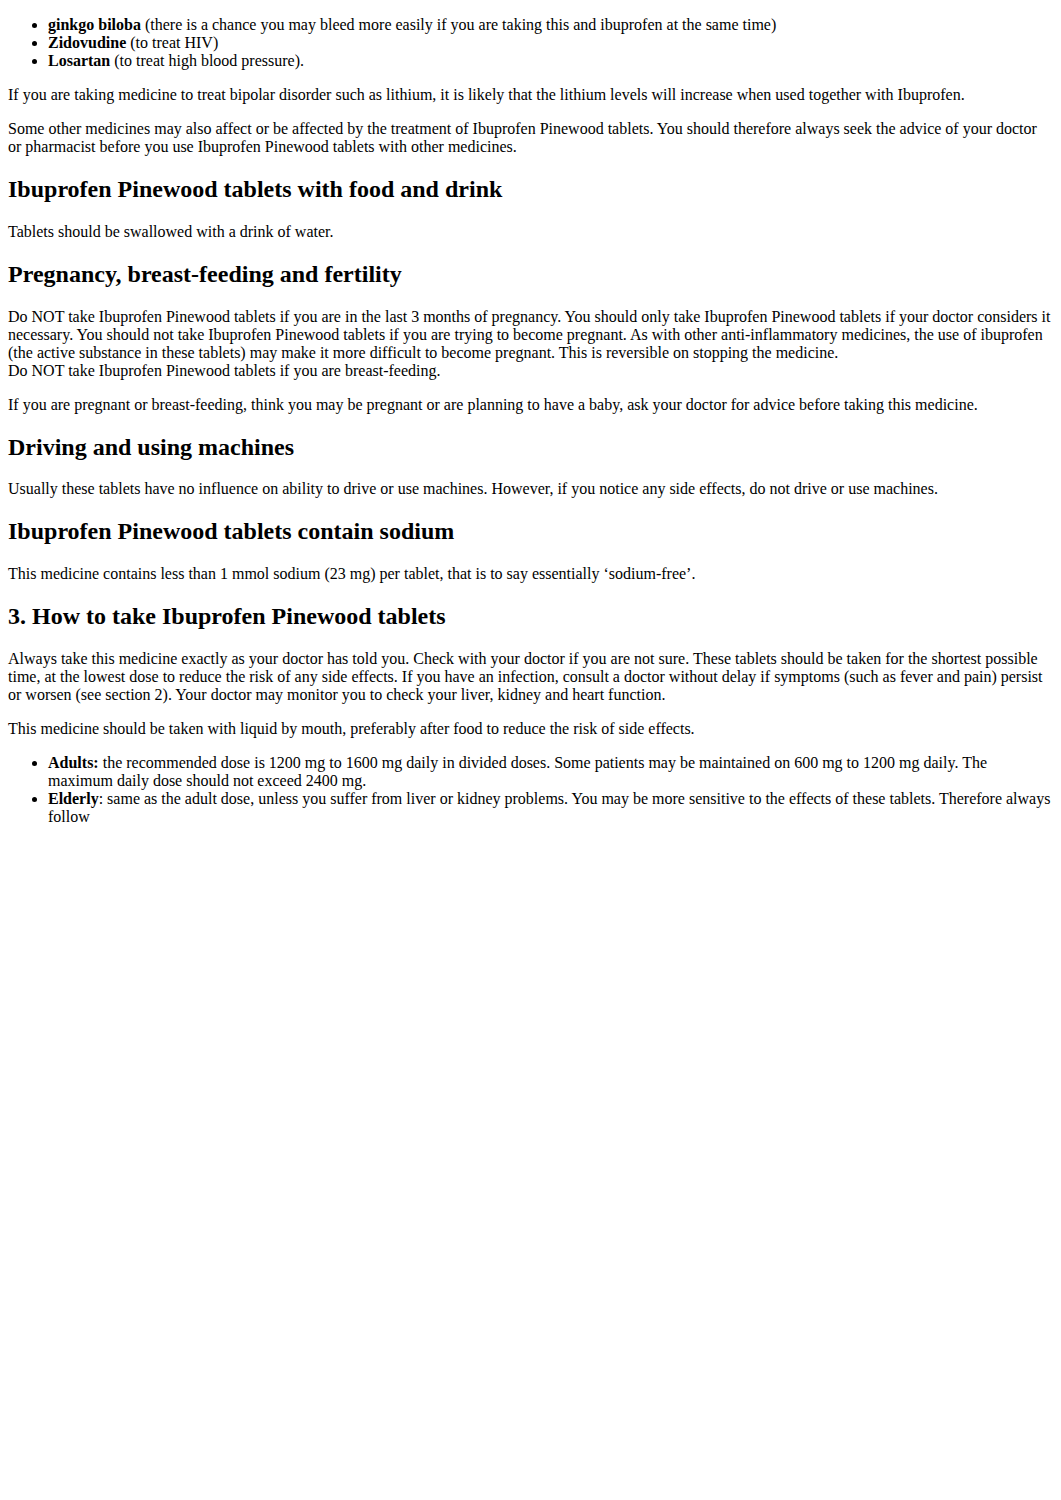ginkgo biloba (there is a chance you may bleed more easily if you are taking this and ibuprofen at the same time)
Zidovudine (to treat HIV)
Losartan (to treat high blood pressure).
If you are taking medicine to treat bipolar disorder such as lithium, it is likely that the lithium levels will increase when used together with Ibuprofen.
Some other medicines may also affect or be affected by the treatment of Ibuprofen Pinewood tablets. You should therefore always seek the advice of your doctor or pharmacist before you use Ibuprofen Pinewood tablets with other medicines.
Ibuprofen Pinewood tablets with food and drink
Tablets should be swallowed with a drink of water.
Pregnancy, breast-feeding and fertility
Do NOT take Ibuprofen Pinewood tablets if you are in the last 3 months of pregnancy. You should only take Ibuprofen Pinewood tablets if your doctor considers it necessary. You should not take Ibuprofen Pinewood tablets if you are trying to become pregnant. As with other anti-inflammatory medicines, the use of ibuprofen (the active substance in these tablets) may make it more difficult to become pregnant. This is reversible on stopping the medicine.
Do NOT take Ibuprofen Pinewood tablets if you are breast-feeding.
If you are pregnant or breast-feeding, think you may be pregnant or are planning to have a baby, ask your doctor for advice before taking this medicine.
Driving and using machines
Usually these tablets have no influence on ability to drive or use machines. However, if you notice any side effects, do not drive or use machines.
Ibuprofen Pinewood tablets contain sodium
This medicine contains less than 1 mmol sodium (23 mg) per tablet, that is to say essentially ‘sodium-free’.
3. How to take Ibuprofen Pinewood tablets
Always take this medicine exactly as your doctor has told you. Check with your doctor if you are not sure. These tablets should be taken for the shortest possible time, at the lowest dose to reduce the risk of any side effects. If you have an infection, consult a doctor without delay if symptoms (such as fever and pain) persist or worsen (see section 2). Your doctor may monitor you to check your liver, kidney and heart function.
This medicine should be taken with liquid by mouth, preferably after food to reduce the risk of side effects.
Adults: the recommended dose is 1200 mg to 1600 mg daily in divided doses. Some patients may be maintained on 600 mg to 1200 mg daily. The maximum daily dose should not exceed 2400 mg.
Elderly: same as the adult dose, unless you suffer from liver or kidney problems. You may be more sensitive to the effects of these tablets. Therefore always follow